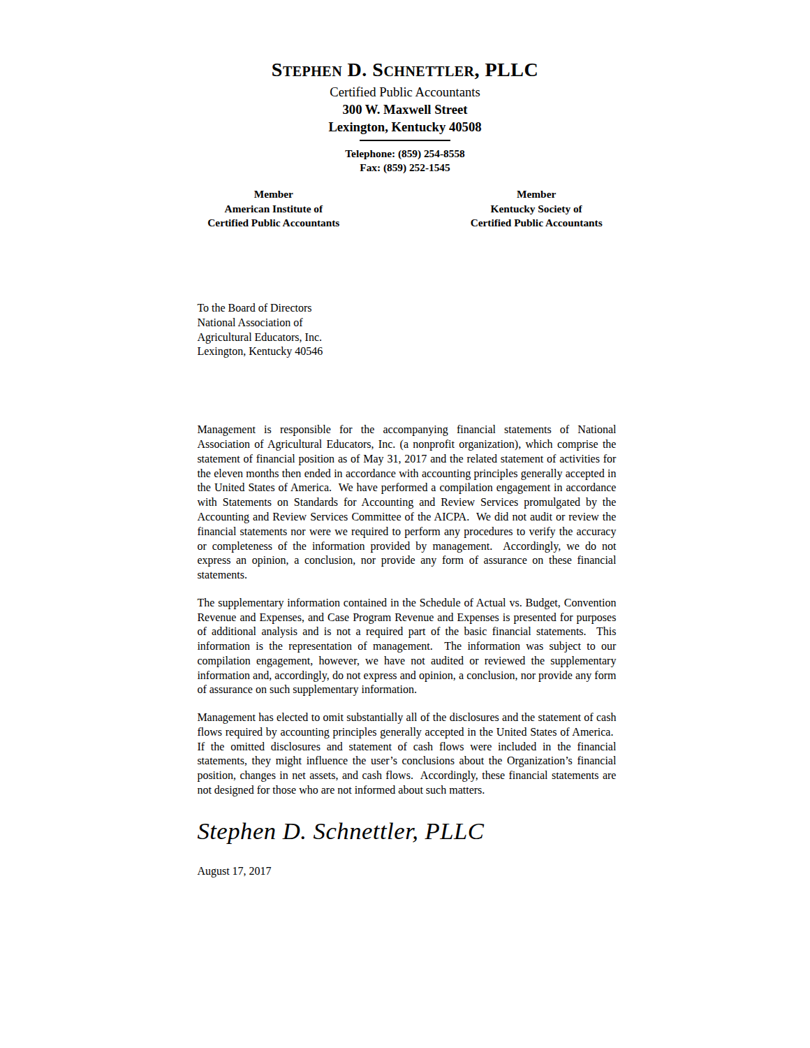Stephen D. Schnettler, PLLC
Certified Public Accountants
300 W. Maxwell Street
Lexington, Kentucky 40508
Telephone: (859) 254-8558
Fax: (859) 252-1545
| Member | | Member |
| American Institute of | | Kentucky Society of |
| Certified Public Accountants | | Certified Public Accountants |
To the Board of Directors
National Association of
Agricultural Educators, Inc.
Lexington, Kentucky 40546
Management is responsible for the accompanying financial statements of National Association of Agricultural Educators, Inc. (a nonprofit organization), which comprise the statement of financial position as of May 31, 2017 and the related statement of activities for the eleven months then ended in accordance with accounting principles generally accepted in the United States of America. We have performed a compilation engagement in accordance with Statements on Standards for Accounting and Review Services promulgated by the Accounting and Review Services Committee of the AICPA. We did not audit or review the financial statements nor were we required to perform any procedures to verify the accuracy or completeness of the information provided by management. Accordingly, we do not express an opinion, a conclusion, nor provide any form of assurance on these financial statements.
The supplementary information contained in the Schedule of Actual vs. Budget, Convention Revenue and Expenses, and Case Program Revenue and Expenses is presented for purposes of additional analysis and is not a required part of the basic financial statements. This information is the representation of management. The information was subject to our compilation engagement, however, we have not audited or reviewed the supplementary information and, accordingly, do not express and opinion, a conclusion, nor provide any form of assurance on such supplementary information.
Management has elected to omit substantially all of the disclosures and the statement of cash flows required by accounting principles generally accepted in the United States of America. If the omitted disclosures and statement of cash flows were included in the financial statements, they might influence the user’s conclusions about the Organization’s financial position, changes in net assets, and cash flows. Accordingly, these financial statements are not designed for those who are not informed about such matters.
Stephen D. Schnettler, PLLC
August 17, 2017